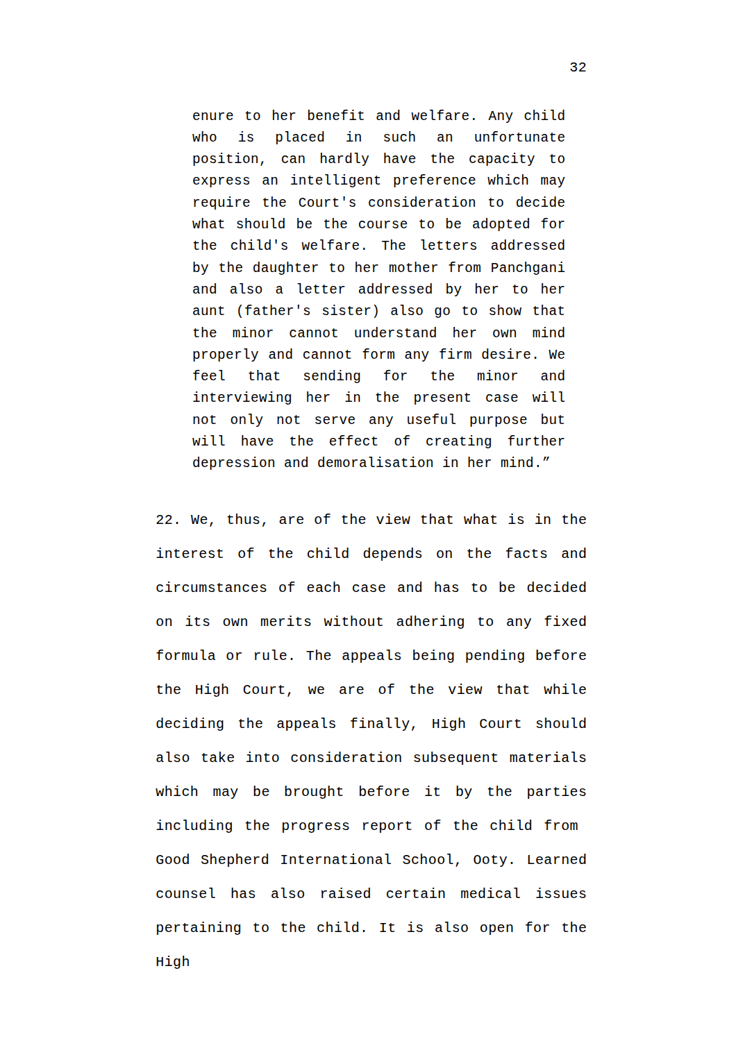32
enure to her benefit and welfare. Any child who is placed in such an unfortunate position, can hardly have the capacity to express an intelligent preference which may require the Court's consideration to decide what should be the course to be adopted for the child's welfare. The letters addressed by the daughter to her mother from Panchgani and also a letter addressed by her to her aunt (father's sister) also go to show that the minor cannot understand her own mind properly and cannot form any firm desire. We feel that sending for the minor and interviewing her in the present case will not only not serve any useful purpose but will have the effect of creating further depression and demoralisation in her mind.”
22. We, thus, are of the view that what is in the interest of the child depends on the facts and circumstances of each case and has to be decided on its own merits without adhering to any fixed formula or rule. The appeals being pending before the High Court, we are of the view that while deciding the appeals finally, High Court should also take into consideration subsequent materials which may be brought before it by the parties including the progress report of the child from Good Shepherd International School, Ooty. Learned counsel has also raised certain medical issues pertaining to the child. It is also open for the High